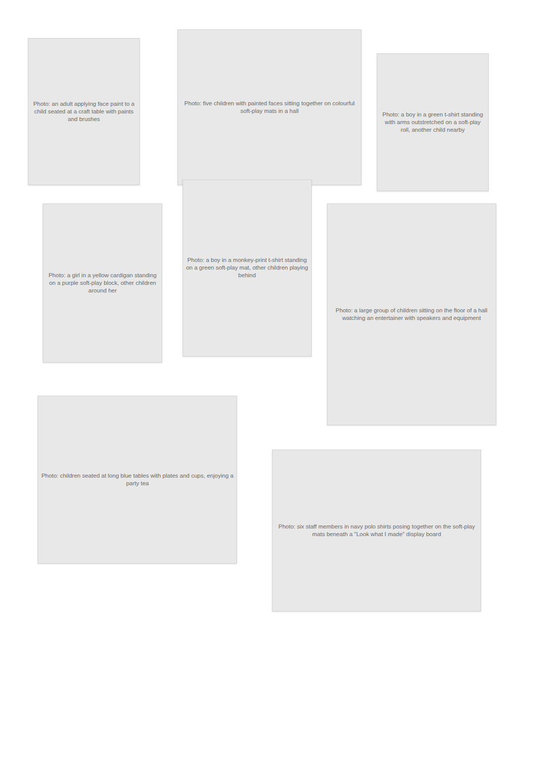Preschool photo collage
Photo: an adult applying face paint to a child seated at a craft table with paints and brushes
Face painting at the craft table
Photo: five children with painted faces sitting together on colourful soft-play mats in a hall
Children with face paint on the soft-play mats
Photo: a boy in a green t-shirt standing with arms outstretched on a soft-play roll, another child nearby
Balancing on the soft-play equipment
Photo: a girl in a yellow cardigan standing on a purple soft-play block, other children around her
Standing tall on a soft-play block
Photo: a boy in a monkey-print t-shirt standing on a green soft-play mat, other children playing behind
Playing on the green mat
Photo: a large group of children sitting on the floor of a hall watching an entertainer with speakers and equipment
Group entertainment session in the hall
Photo: children seated at long blue tables with plates and cups, enjoying a party tea
Party tea at the tables
Photo: six staff members in navy polo shirts posing together on the soft-play mats beneath a "Look what I made" display board
The staff team